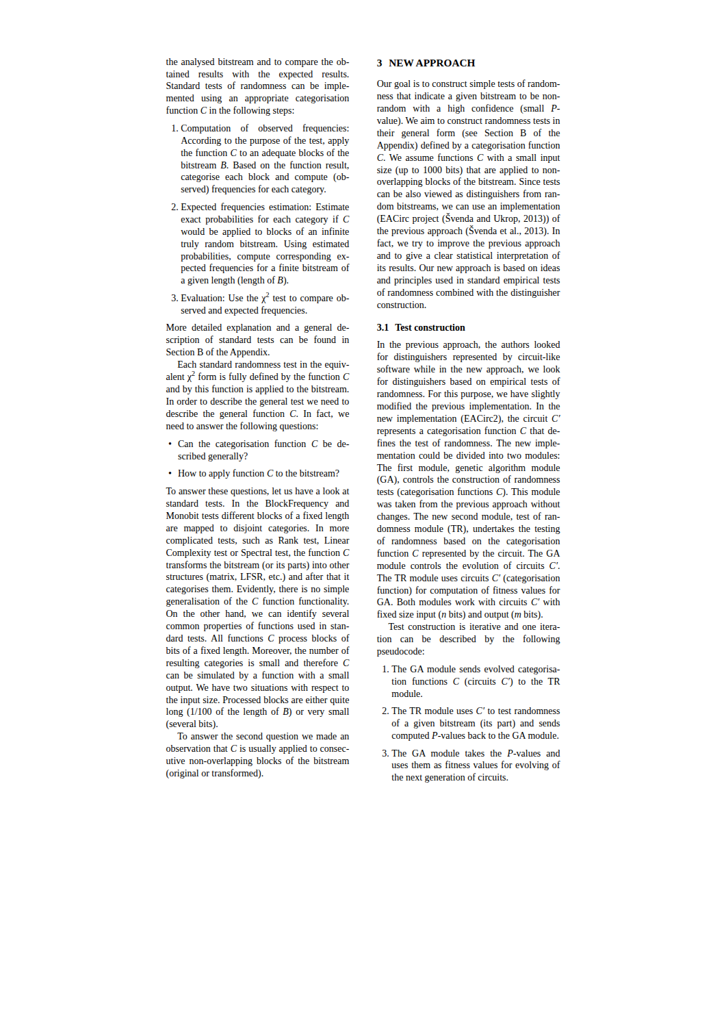the analysed bitstream and to compare the obtained results with the expected results. Standard tests of randomness can be implemented using an appropriate categorisation function C in the following steps:
Computation of observed frequencies: According to the purpose of the test, apply the function C to an adequate blocks of the bitstream B. Based on the function result, categorise each block and compute (observed) frequencies for each category.
Expected frequencies estimation: Estimate exact probabilities for each category if C would be applied to blocks of an infinite truly random bitstream. Using estimated probabilities, compute corresponding expected frequencies for a finite bitstream of a given length (length of B).
Evaluation: Use the χ2 test to compare observed and expected frequencies.
More detailed explanation and a general description of standard tests can be found in Section B of the Appendix.
Each standard randomness test in the equivalent χ2 form is fully defined by the function C and by this function is applied to the bitstream. In order to describe the general test we need to describe the general function C. In fact, we need to answer the following questions:
Can the categorisation function C be described generally?
How to apply function C to the bitstream?
To answer these questions, let us have a look at standard tests. In the BlockFrequency and Monobit tests different blocks of a fixed length are mapped to disjoint categories. In more complicated tests, such as Rank test, Linear Complexity test or Spectral test, the function C transforms the bitstream (or its parts) into other structures (matrix, LFSR, etc.) and after that it categorises them. Evidently, there is no simple generalisation of the C function functionality. On the other hand, we can identify several common properties of functions used in standard tests. All functions C process blocks of bits of a fixed length. Moreover, the number of resulting categories is small and therefore C can be simulated by a function with a small output. We have two situations with respect to the input size. Processed blocks are either quite long (1/100 of the length of B) or very small (several bits).
To answer the second question we made an observation that C is usually applied to consecutive non-overlapping blocks of the bitstream (original or transformed).
3 NEW APPROACH
Our goal is to construct simple tests of randomness that indicate a given bitstream to be non-random with a high confidence (small P-value). We aim to construct randomness tests in their general form (see Section B of the Appendix) defined by a categorisation function C. We assume functions C with a small input size (up to 1000 bits) that are applied to non-overlapping blocks of the bitstream. Since tests can be also viewed as distinguishers from random bitstreams, we can use an implementation (EACirc project (Švenda and Ukrop, 2013)) of the previous approach (Švenda et al., 2013). In fact, we try to improve the previous approach and to give a clear statistical interpretation of its results. Our new approach is based on ideas and principles used in standard empirical tests of randomness combined with the distinguisher construction.
3.1 Test construction
In the previous approach, the authors looked for distinguishers represented by circuit-like software while in the new approach, we look for distinguishers based on empirical tests of randomness. For this purpose, we have slightly modified the previous implementation. In the new implementation (EACirc2), the circuit C′ represents a categorisation function C that defines the test of randomness. The new implementation could be divided into two modules: The first module, genetic algorithm module (GA), controls the construction of randomness tests (categorisation functions C). This module was taken from the previous approach without changes. The new second module, test of randomness module (TR), undertakes the testing of randomness based on the categorisation function C represented by the circuit. The GA module controls the evolution of circuits C′. The TR module uses circuits C′ (categorisation function) for computation of fitness values for GA. Both modules work with circuits C′ with fixed size input (n bits) and output (m bits).
Test construction is iterative and one iteration can be described by the following pseudocode:
The GA module sends evolved categorisation functions C (circuits C′) to the TR module.
The TR module uses C′ to test randomness of a given bitstream (its part) and sends computed P-values back to the GA module.
The GA module takes the P-values and uses them as fitness values for evolving of the next generation of circuits.